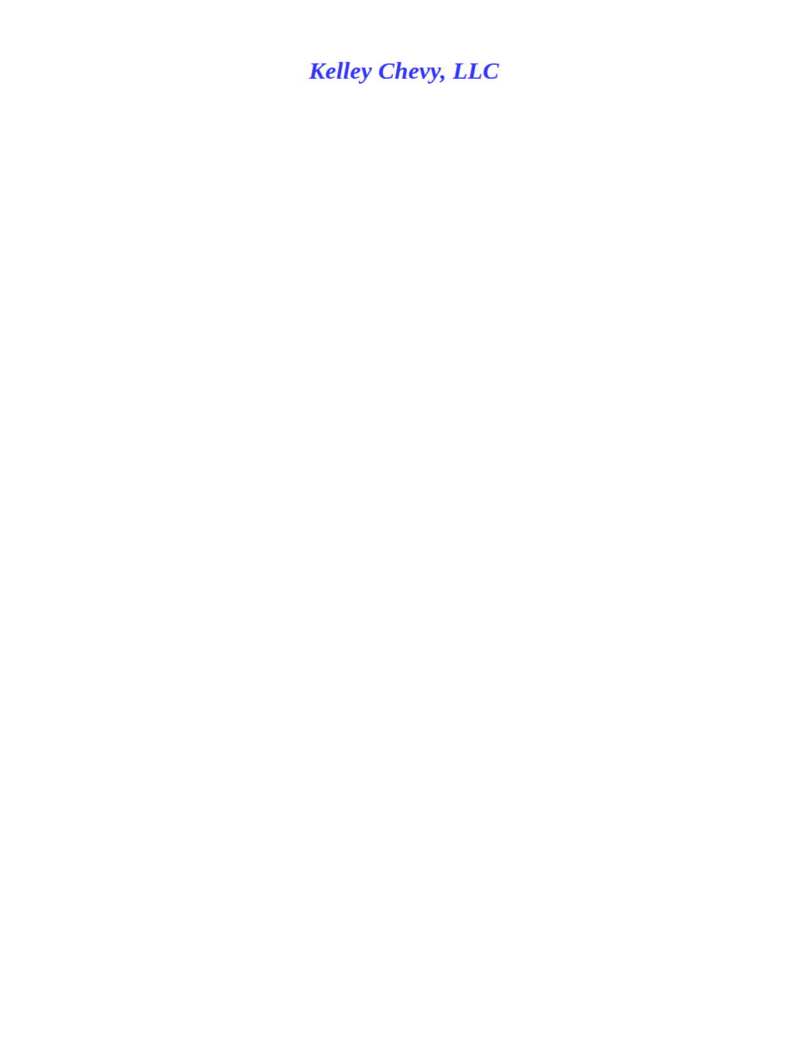Kelley Chevy, LLC